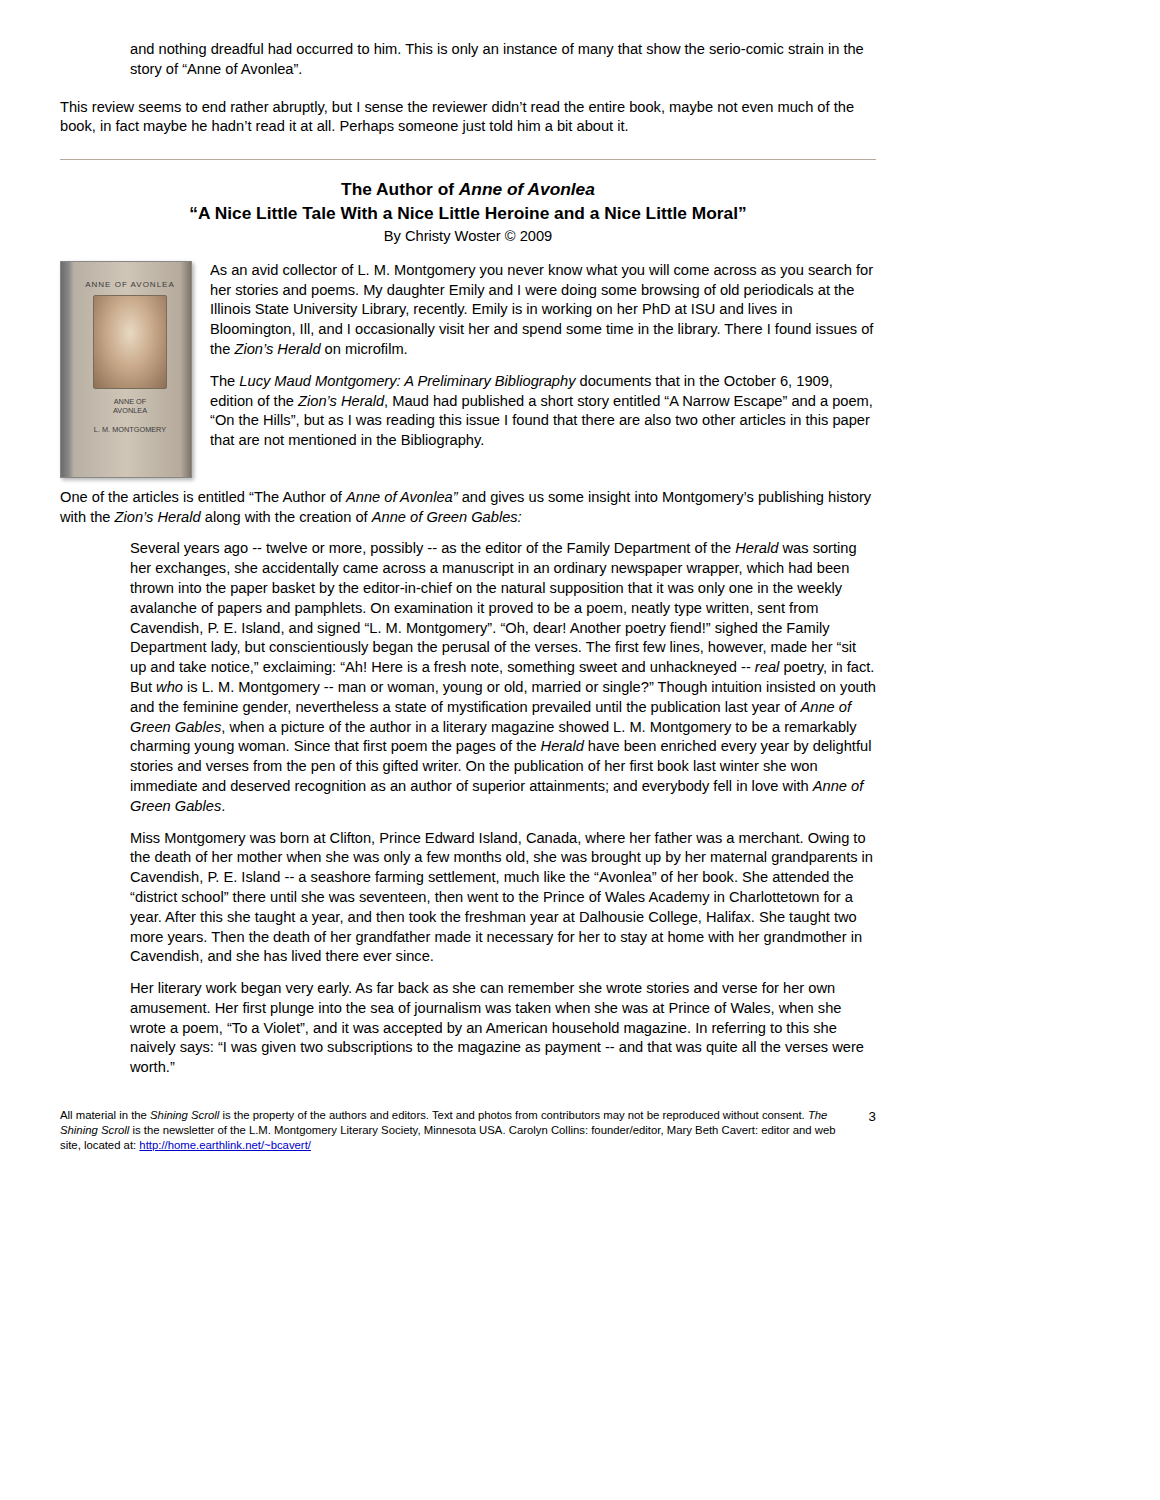and nothing dreadful had occurred to him. This is only an instance of many that show the serio-comic strain in the story of “Anne of Avonlea”.
This review seems to end rather abruptly, but I sense the reviewer didn’t read the entire book, maybe not even much of the book, in fact maybe he hadn’t read it at all. Perhaps someone just told him a bit about it.
The Author of Anne of Avonlea
“A Nice Little Tale With a Nice Little Heroine and a Nice Little Moral”
By Christy Woster © 2009
ANNE OF AVONLEA
ANNE OF
AVONLEA
L. M. MONTGOMERY
As an avid collector of L. M. Montgomery you never know what you will come across as you search for her stories and poems. My daughter Emily and I were doing some browsing of old periodicals at the Illinois State University Library, recently. Emily is in working on her PhD at ISU and lives in Bloomington, Ill, and I occasionally visit her and spend some time in the library. There I found issues of the Zion’s Herald on microfilm.
The Lucy Maud Montgomery: A Preliminary Bibliography documents that in the October 6, 1909, edition of the Zion’s Herald, Maud had published a short story entitled “A Narrow Escape” and a poem, “On the Hills”, but as I was reading this issue I found that there are also two other articles in this paper that are not mentioned in the Bibliography.
One of the articles is entitled “The Author of Anne of Avonlea” and gives us some insight into Montgomery’s publishing history with the Zion’s Herald along with the creation of Anne of Green Gables:
Several years ago -- twelve or more, possibly -- as the editor of the Family Department of the Herald was sorting her exchanges, she accidentally came across a manuscript in an ordinary newspaper wrapper, which had been thrown into the paper basket by the editor-in-chief on the natural supposition that it was only one in the weekly avalanche of papers and pamphlets. On examination it proved to be a poem, neatly type written, sent from Cavendish, P. E. Island, and signed “L. M. Montgomery”. “Oh, dear! Another poetry fiend!” sighed the Family Department lady, but conscientiously began the perusal of the verses. The first few lines, however, made her “sit up and take notice,” exclaiming: “Ah! Here is a fresh note, something sweet and unhackneyed -- real poetry, in fact. But who is L. M. Montgomery -- man or woman, young or old, married or single?” Though intuition insisted on youth and the feminine gender, nevertheless a state of mystification prevailed until the publication last year of Anne of Green Gables, when a picture of the author in a literary magazine showed L. M. Montgomery to be a remarkably charming young woman. Since that first poem the pages of the Herald have been enriched every year by delightful stories and verses from the pen of this gifted writer. On the publication of her first book last winter she won immediate and deserved recognition as an author of superior attainments; and everybody fell in love with Anne of Green Gables.
Miss Montgomery was born at Clifton, Prince Edward Island, Canada, where her father was a merchant. Owing to the death of her mother when she was only a few months old, she was brought up by her maternal grandparents in Cavendish, P. E. Island -- a seashore farming settlement, much like the “Avonlea” of her book. She attended the “district school” there until she was seventeen, then went to the Prince of Wales Academy in Charlottetown for a year. After this she taught a year, and then took the freshman year at Dalhousie College, Halifax. She taught two more years. Then the death of her grandfather made it necessary for her to stay at home with her grandmother in Cavendish, and she has lived there ever since.
Her literary work began very early. As far back as she can remember she wrote stories and verse for her own amusement. Her first plunge into the sea of journalism was taken when she was at Prince of Wales, when she wrote a poem, “To a Violet”, and it was accepted by an American household magazine. In referring to this she naively says: “I was given two subscriptions to the magazine as payment -- and that was quite all the verses were worth.”
3 All material in the Shining Scroll is the property of the authors and editors. Text and photos from contributors may not be reproduced without consent. The Shining Scroll is the newsletter of the L.M. Montgomery Literary Society, Minnesota USA. Carolyn Collins: founder/editor, Mary Beth Cavert: editor and web site, located at: http://home.earthlink.net/~bcavert/